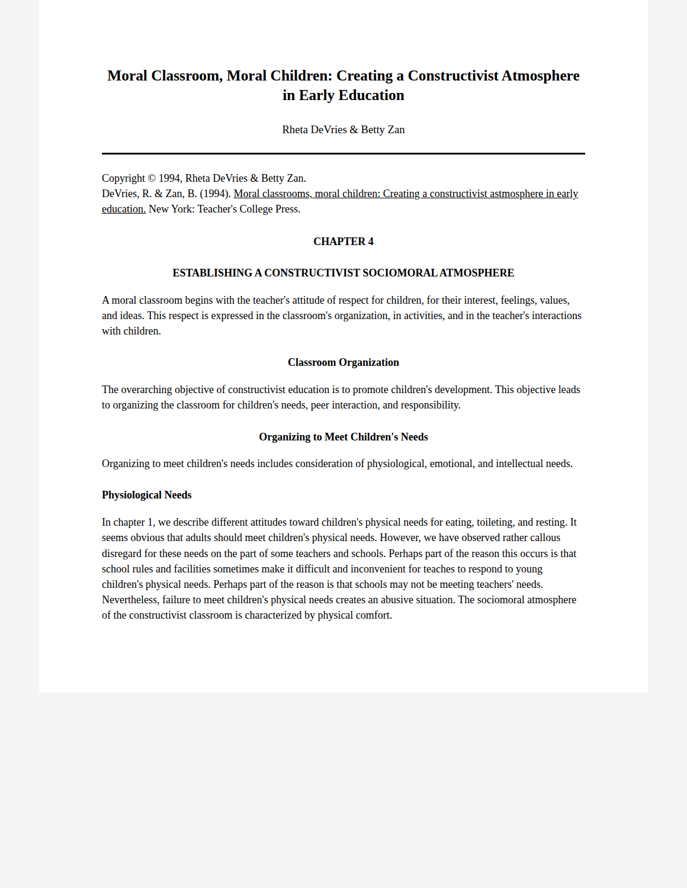Moral Classroom, Moral Children: Creating a Constructivist Atmosphere in Early Education
Rheta DeVries & Betty Zan
Copyright © 1994, Rheta DeVries & Betty Zan. DeVries, R. & Zan, B. (1994). Moral classrooms, moral children: Creating a constructivist astmosphere in early education. New York: Teacher's College Press.
CHAPTER 4
ESTABLISHING A CONSTRUCTIVIST SOCIOMORAL ATMOSPHERE
A moral classroom begins with the teacher's attitude of respect for children, for their interest, feelings, values, and ideas. This respect is expressed in the classroom's organization, in activities, and in the teacher's interactions with children.
Classroom Organization
The overarching objective of constructivist education is to promote children's development. This objective leads to organizing the classroom for children's needs, peer interaction, and responsibility.
Organizing to Meet Children's Needs
Organizing to meet children's needs includes consideration of physiological, emotional, and intellectual needs.
Physiological Needs
In chapter 1, we describe different attitudes toward children's physical needs for eating, toileting, and resting. It seems obvious that adults should meet children's physical needs. However, we have observed rather callous disregard for these needs on the part of some teachers and schools. Perhaps part of the reason this occurs is that school rules and facilities sometimes make it difficult and inconvenient for teaches to respond to young children's physical needs. Perhaps part of the reason is that schools may not be meeting teachers' needs. Nevertheless, failure to meet children's physical needs creates an abusive situation. The sociomoral atmosphere of the constructivist classroom is characterized by physical comfort.